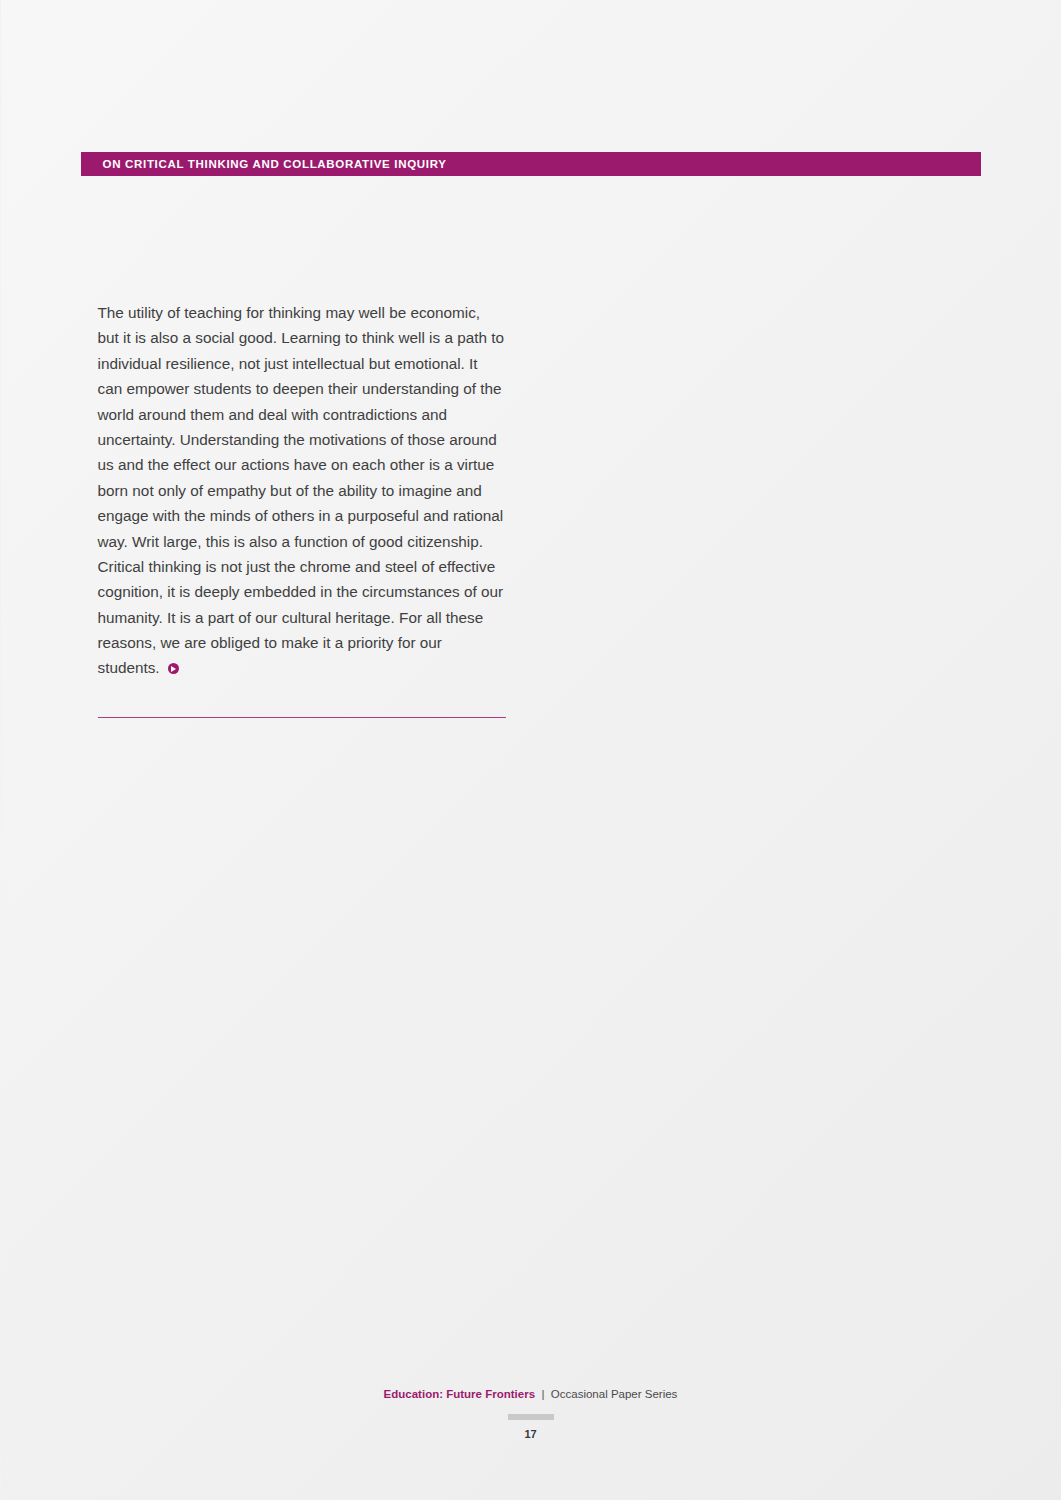On critical thinking and collaborative inquiry
The utility of teaching for thinking may well be economic, but it is also a social good. Learning to think well is a path to individual resilience, not just intellectual but emotional. It can empower students to deepen their understanding of the world around them and deal with contradictions and uncertainty. Understanding the motivations of those around us and the effect our actions have on each other is a virtue born not only of empathy but of the ability to imagine and engage with the minds of others in a purposeful and rational way. Writ large, this is also a function of good citizenship. Critical thinking is not just the chrome and steel of effective cognition, it is deeply embedded in the circumstances of our humanity. It is a part of our cultural heritage. For all these reasons, we are obliged to make it a priority for our students.
Education: Future Frontiers | Occasional Paper Series
17